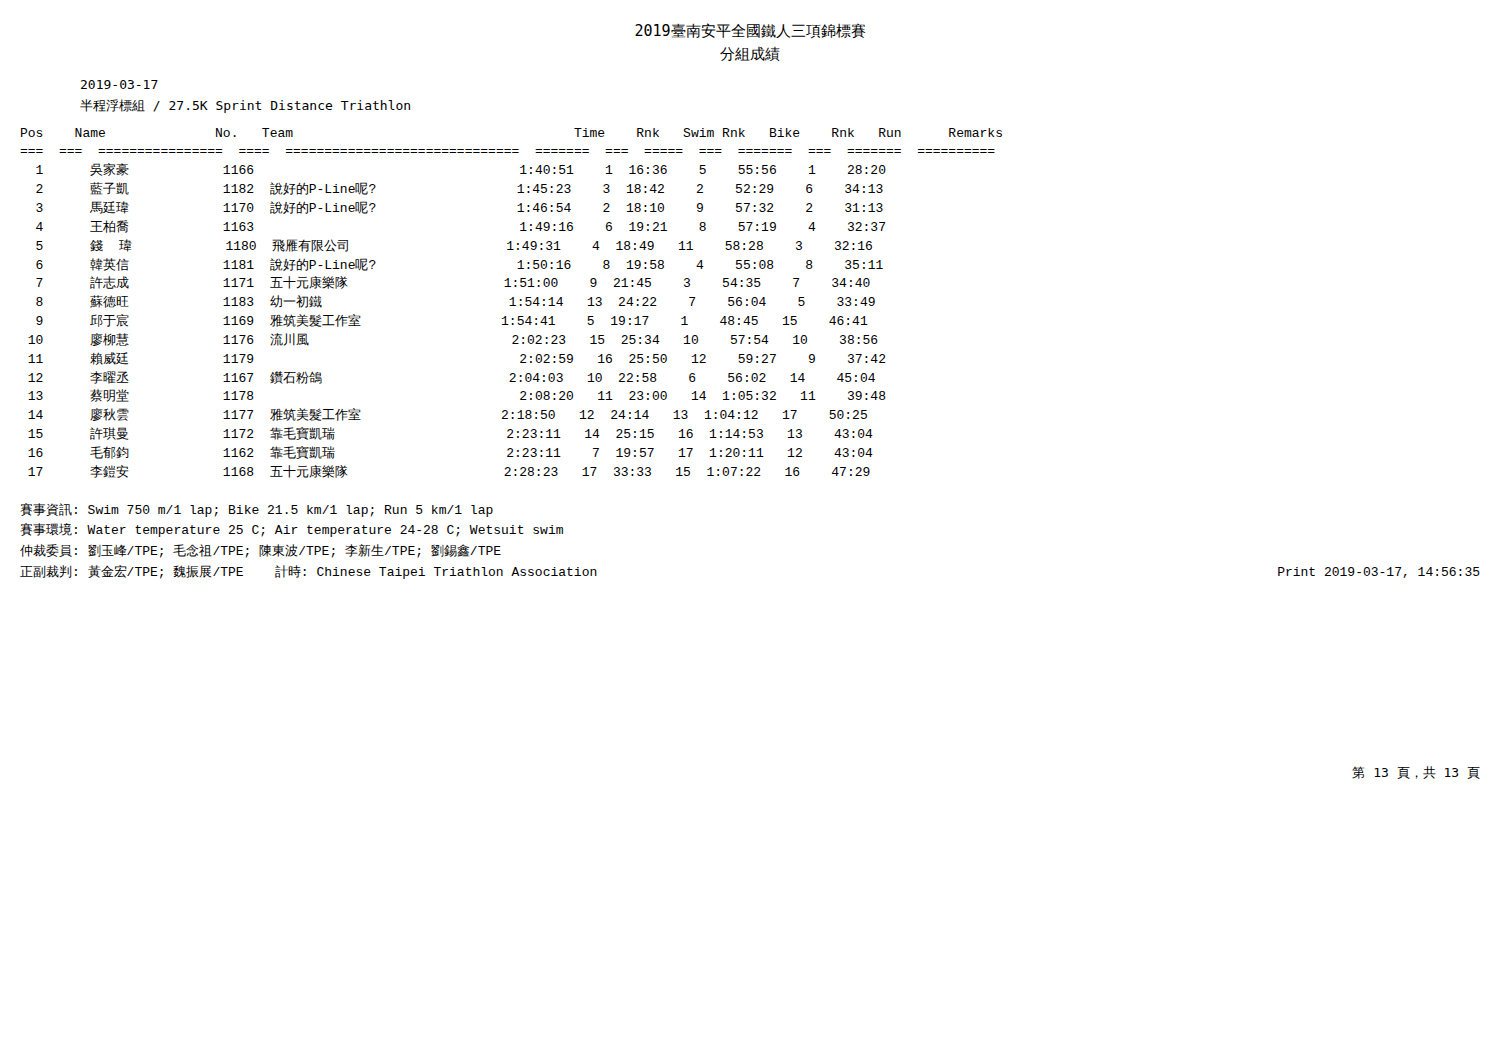2019臺南安平全國鐵人三項錦標賽
分組成績
2019-03-17
半程浮標組 / 27.5K Sprint Distance Triathlon
Pos    Name              No.   Team                                    Time    Rnk   Swim Rnk   Bike    Rnk   Run      Remarks
===  ===  ================  ====  ==============================  =======  ===  =====  ===  =======  ===  =======  ==========
  1      吳家豪            1166                                  1:40:51    1  16:36    5    55:56    1    28:20
  2      藍子凱            1182  說好的P-Line呢?                  1:45:23    3  18:42    2    52:29    6    34:13
  3      馬廷瑋            1170  說好的P-Line呢?                  1:46:54    2  18:10    9    57:32    2    31:13
  4      王柏喬            1163                                  1:49:16    6  19:21    8    57:19    4    32:37
  5      錢  瑋            1180  飛雁有限公司                    1:49:31    4  18:49   11    58:28    3    32:16
  6      韓英信            1181  說好的P-Line呢?                  1:50:16    8  19:58    4    55:08    8    35:11
  7      許志成            1171  五十元康樂隊                    1:51:00    9  21:45    3    54:35    7    34:40
  8      蘇德旺            1183  幼一初鐵                        1:54:14   13  24:22    7    56:04    5    33:49
  9      邱于宸            1169  雅筑美髮工作室                  1:54:41    5  19:17    1    48:45   15    46:41
 10      廖柳慧            1176  流川風                          2:02:23   15  25:34   10    57:54   10    38:56
 11      賴威廷            1179                                  2:02:59   16  25:50   12    59:27    9    37:42
 12      李曜丞            1167  鑽石粉鴿                        2:04:03   10  22:58    6    56:02   14    45:04
 13      蔡明堂            1178                                  2:08:20   11  23:00   14  1:05:32   11    39:48
 14      廖秋雲            1177  雅筑美髮工作室                  2:18:50   12  24:14   13  1:04:12   17    50:25
 15      許琪曼            1172  靠毛寶凱瑞                      2:23:11   14  25:15   16  1:14:53   13    43:04
 16      毛郁鈞            1162  靠毛寶凱瑞                      2:23:11    7  19:57   17  1:20:11   12    43:04
 17      李鎧安            1168  五十元康樂隊                    2:28:23   17  33:33   15  1:07:22   16    47:29
賽事資訊: Swim 750 m/1 lap; Bike 21.5 km/1 lap; Run 5 km/1 lap
賽事環境: Water temperature 25 C; Air temperature 24-28 C; Wetsuit swim
仲裁委員: 劉玉峰/TPE; 毛念祖/TPE; 陳東波/TPE; 李新生/TPE; 劉錫鑫/TPE
正副裁判: 黃金宏/TPE; 魏振展/TPE 計時: Chinese Taipei Triathlon AssociationPrint 2019-03-17, 14:56:35
第 13 頁，共 13 頁